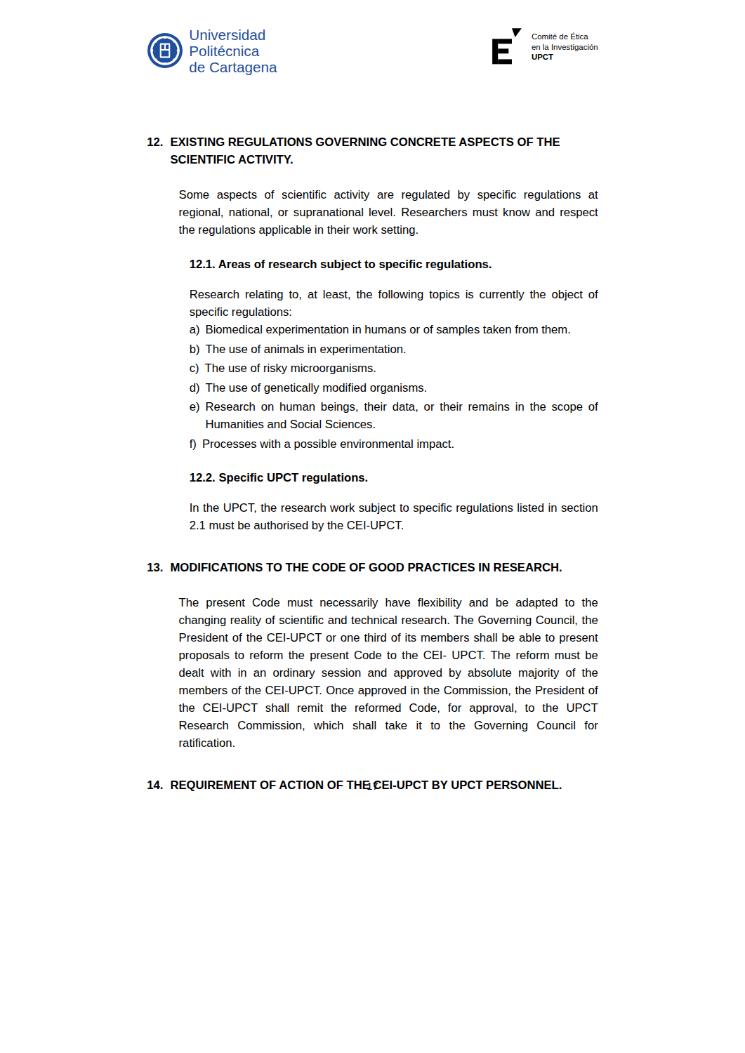Universidad
Politécnica
de Cartagena
Comité de Ética
en la Investigación
UPCT
12. EXISTING REGULATIONS GOVERNING CONCRETE ASPECTS OF THE SCIENTIFIC ACTIVITY.
Some aspects of scientific activity are regulated by specific regulations at regional, national, or supranational level. Researchers must know and respect the regulations applicable in their work setting.
12.1. Areas of research subject to specific regulations.
Research relating to, at least, the following topics is currently the object of specific regulations:
a) Biomedical experimentation in humans or of samples taken from them.
b) The use of animals in experimentation.
c) The use of risky microorganisms.
d) The use of genetically modified organisms.
e) Research on human beings, their data, or their remains in the scope of Humanities and Social Sciences.
f) Processes with a possible environmental impact.
12.2. Specific UPCT regulations.
In the UPCT, the research work subject to specific regulations listed in section 2.1 must be authorised by the CEI-UPCT.
13. MODIFICATIONS TO THE CODE OF GOOD PRACTICES IN RESEARCH.
The present Code must necessarily have flexibility and be adapted to the changing reality of scientific and technical research. The Governing Council, the President of the CEI-UPCT or one third of its members shall be able to present proposals to reform the present Code to the CEI- UPCT. The reform must be dealt with in an ordinary session and approved by absolute majority of the members of the CEI-UPCT. Once approved in the Commission, the President of the CEI-UPCT shall remit the reformed Code, for approval, to the UPCT Research Commission, which shall take it to the Governing Council for ratification.
14. REQUIREMENT OF ACTION OF THE CEI-UPCT BY UPCT PERSONNEL.
17